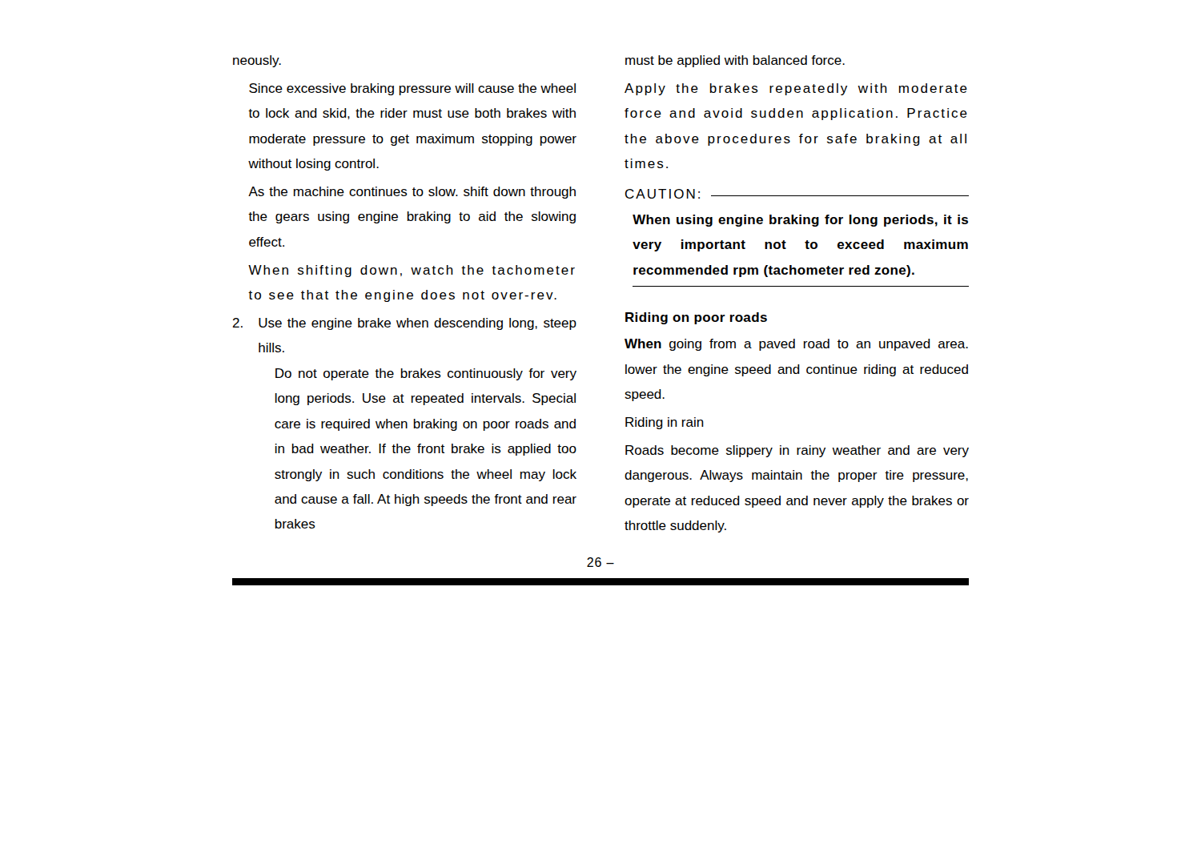neously.
Since excessive braking pressure will cause the wheel to lock and skid, the rider must use both brakes with moderate pressure to get maximum stopping power without losing control.
As the machine continues to slow. shift down through the gears using engine braking to aid the slowing effect.
When shifting down, watch the tachometer to see that the engine does not over-rev.
2. Use the engine brake when descending long, steep hills.
Do not operate the brakes continuously for very long periods. Use at repeated intervals. Special care is required when braking on poor roads and in bad weather. If the front brake is applied too strongly in such conditions the wheel may lock and cause a fall. At high speeds the front and rear brakes
must be applied with balanced force.
Apply the brakes repeatedly with moderate force and avoid sudden application. Practice the above procedures for safe braking at all times.
CAUTION:
When using engine braking for long periods, it is very important not to exceed maximum recommended rpm (tachometer red zone).
Riding on poor roads
When going from a paved road to an unpaved area. lower the engine speed and continue riding at reduced speed.
Riding in rain
Roads become slippery in rainy weather and are very dangerous. Always maintain the proper tire pressure, operate at reduced speed and never apply the brakes or throttle suddenly.
26 –